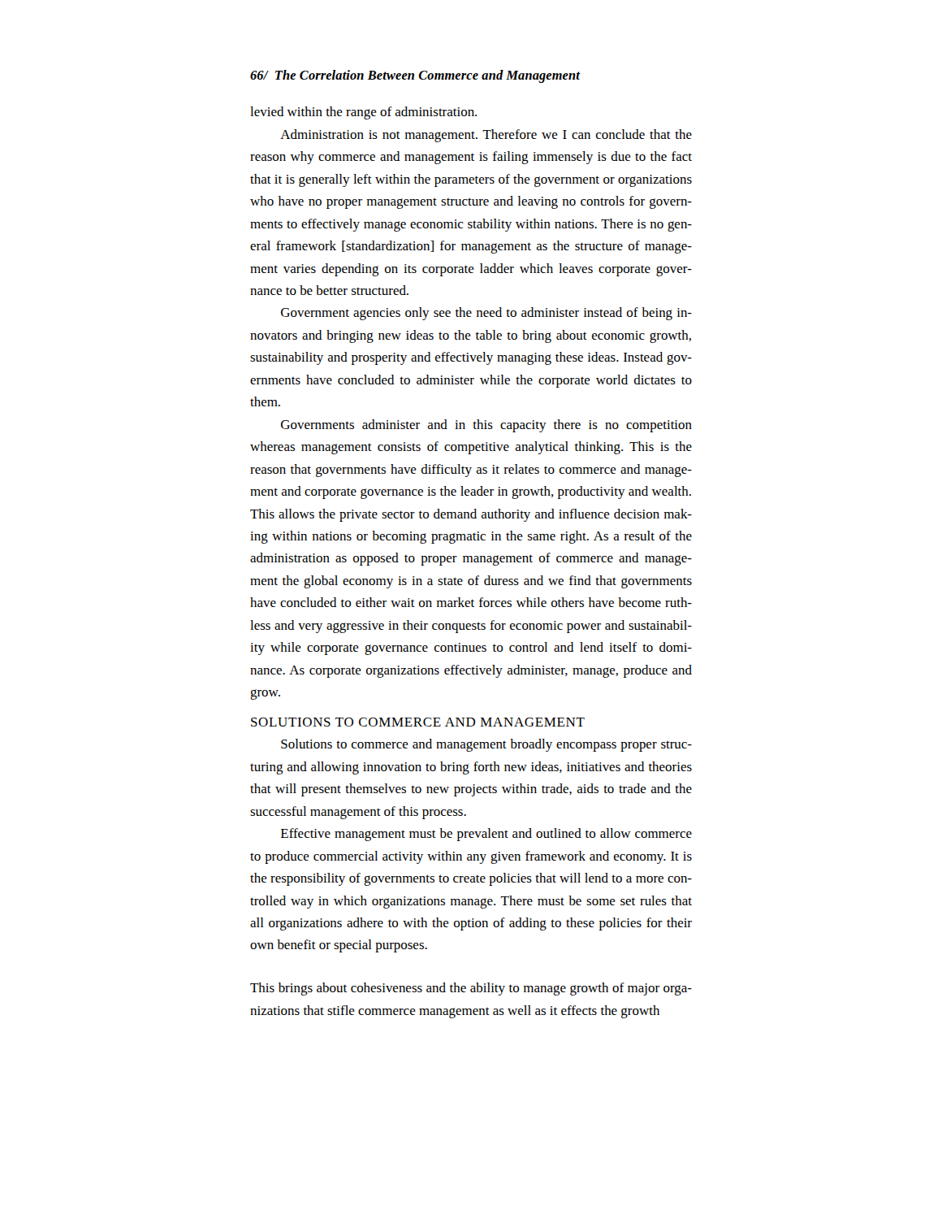66/ The Correlation Between Commerce and Management
levied within the range of administration.
Administration is not management. Therefore we I can conclude that the reason why commerce and management is failing immensely is due to the fact that it is generally left within the parameters of the government or organizations who have no proper management structure and leaving no controls for governments to effectively manage economic stability within nations. There is no general framework [standardization] for management as the structure of management varies depending on its corporate ladder which leaves corporate governance to be better structured.
Government agencies only see the need to administer instead of being innovators and bringing new ideas to the table to bring about economic growth, sustainability and prosperity and effectively managing these ideas. Instead governments have concluded to administer while the corporate world dictates to them.
Governments administer and in this capacity there is no competition whereas management consists of competitive analytical thinking. This is the reason that governments have difficulty as it relates to commerce and management and corporate governance is the leader in growth, productivity and wealth. This allows the private sector to demand authority and influence decision making within nations or becoming pragmatic in the same right. As a result of the administration as opposed to proper management of commerce and management the global economy is in a state of duress and we find that governments have concluded to either wait on market forces while others have become ruthless and very aggressive in their conquests for economic power and sustainability while corporate governance continues to control and lend itself to dominance. As corporate organizations effectively administer, manage, produce and grow.
Solutions to Commerce and Management
Solutions to commerce and management broadly encompass proper structuring and allowing innovation to bring forth new ideas, initiatives and theories that will present themselves to new projects within trade, aids to trade and the successful management of this process.
Effective management must be prevalent and outlined to allow commerce to produce commercial activity within any given framework and economy. It is the responsibility of governments to create policies that will lend to a more controlled way in which organizations manage. There must be some set rules that all organizations adhere to with the option of adding to these policies for their own benefit or special purposes.
This brings about cohesiveness and the ability to manage growth of major organizations that stifle commerce management as well as it effects the growth